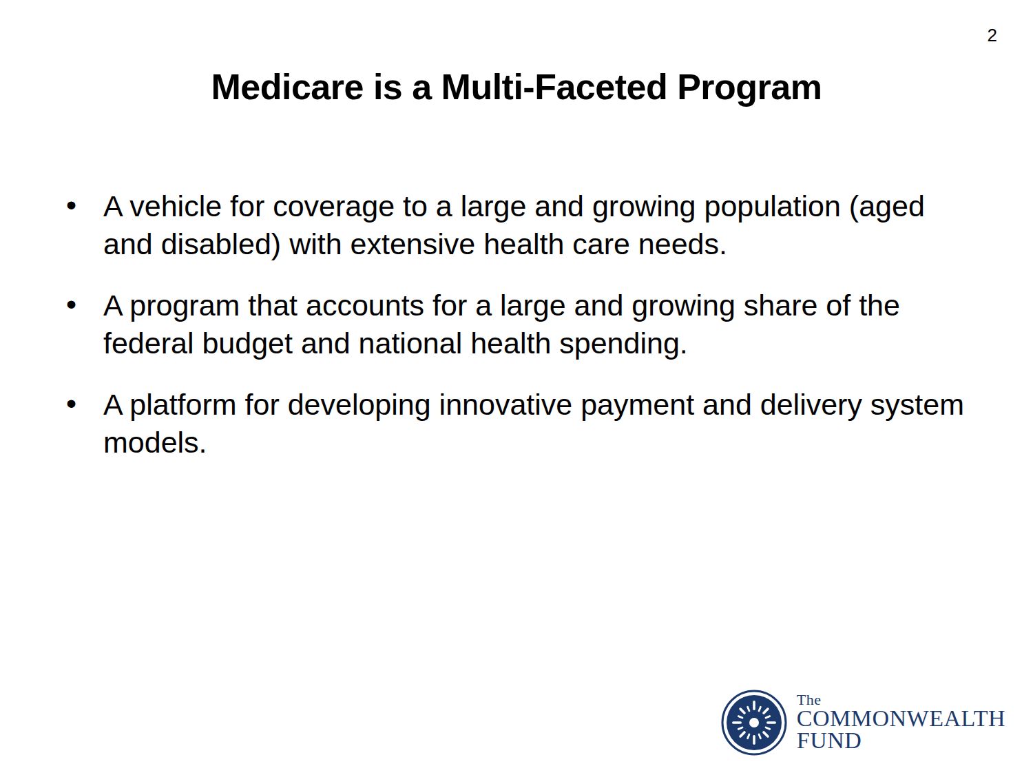2
Medicare is a Multi-Faceted Program
A vehicle for coverage to a large and growing population (aged and disabled) with extensive health care needs.
A program that accounts for a large and growing share of the federal budget and national health spending.
A platform for developing innovative payment and delivery system models.
The COMMONWEALTH FUND